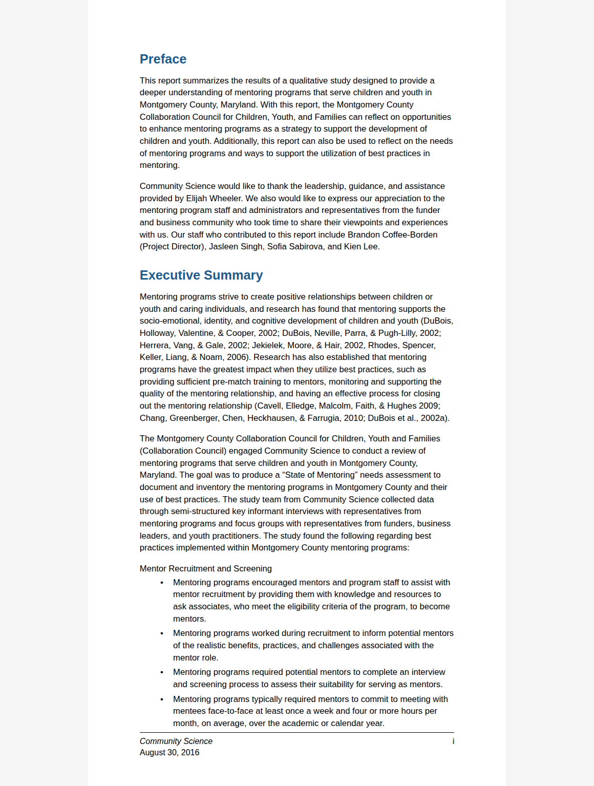Preface
This report summarizes the results of a qualitative study designed to provide a deeper understanding of mentoring programs that serve children and youth in Montgomery County, Maryland. With this report, the Montgomery County Collaboration Council for Children, Youth, and Families can reflect on opportunities to enhance mentoring programs as a strategy to support the development of children and youth. Additionally, this report can also be used to reflect on the needs of mentoring programs and ways to support the utilization of best practices in mentoring.
Community Science would like to thank the leadership, guidance, and assistance provided by Elijah Wheeler. We also would like to express our appreciation to the mentoring program staff and administrators and representatives from the funder and business community who took time to share their viewpoints and experiences with us. Our staff who contributed to this report include Brandon Coffee-Borden (Project Director), Jasleen Singh, Sofia Sabirova, and Kien Lee.
Executive Summary
Mentoring programs strive to create positive relationships between children or youth and caring individuals, and research has found that mentoring supports the socio-emotional, identity, and cognitive development of children and youth (DuBois, Holloway, Valentine, & Cooper, 2002; DuBois, Neville, Parra, & Pugh-Lilly, 2002; Herrera, Vang, & Gale, 2002; Jekielek, Moore, & Hair, 2002, Rhodes, Spencer, Keller, Liang, & Noam, 2006). Research has also established that mentoring programs have the greatest impact when they utilize best practices, such as providing sufficient pre-match training to mentors, monitoring and supporting the quality of the mentoring relationship, and having an effective process for closing out the mentoring relationship (Cavell, Elledge, Malcolm, Faith, & Hughes 2009; Chang, Greenberger, Chen, Heckhausen, & Farrugia, 2010; DuBois et al., 2002a).
The Montgomery County Collaboration Council for Children, Youth and Families (Collaboration Council) engaged Community Science to conduct a review of mentoring programs that serve children and youth in Montgomery County, Maryland. The goal was to produce a “State of Mentoring” needs assessment to document and inventory the mentoring programs in Montgomery County and their use of best practices. The study team from Community Science collected data through semi-structured key informant interviews with representatives from mentoring programs and focus groups with representatives from funders, business leaders, and youth practitioners. The study found the following regarding best practices implemented within Montgomery County mentoring programs:
Mentor Recruitment and Screening
Mentoring programs encouraged mentors and program staff to assist with mentor recruitment by providing them with knowledge and resources to ask associates, who meet the eligibility criteria of the program, to become mentors.
Mentoring programs worked during recruitment to inform potential mentors of the realistic benefits, practices, and challenges associated with the mentor role.
Mentoring programs required potential mentors to complete an interview and screening process to assess their suitability for serving as mentors.
Mentoring programs typically required mentors to commit to meeting with mentees face-to-face at least once a week and four or more hours per month, on average, over the academic or calendar year.
Community Science August 30, 2016
i